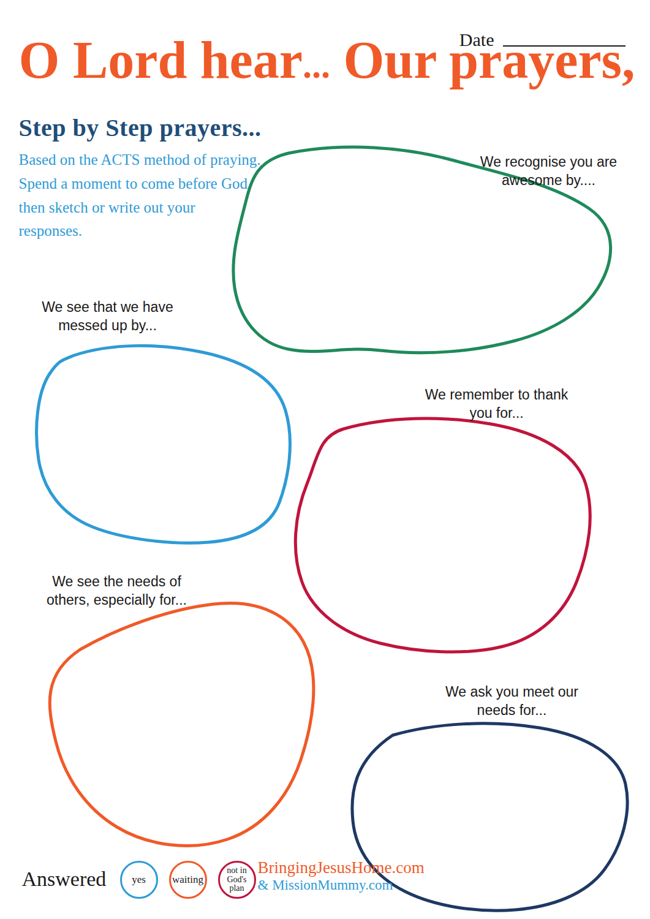Date
O Lord hear... Our prayers,
Step by Step prayers...
Based on the ACTS method of praying.
Spend a moment to come before God,
then sketch or write out your
responses.
We recognise you are awesome by....
We see that we have messed up by...
We remember to thank you for...
We see the needs of others, especially for...
We ask you meet our needs for...
Answered
yes
waiting
not in
God's
plan
BringingJesusHome.com
& MissionMummy.com